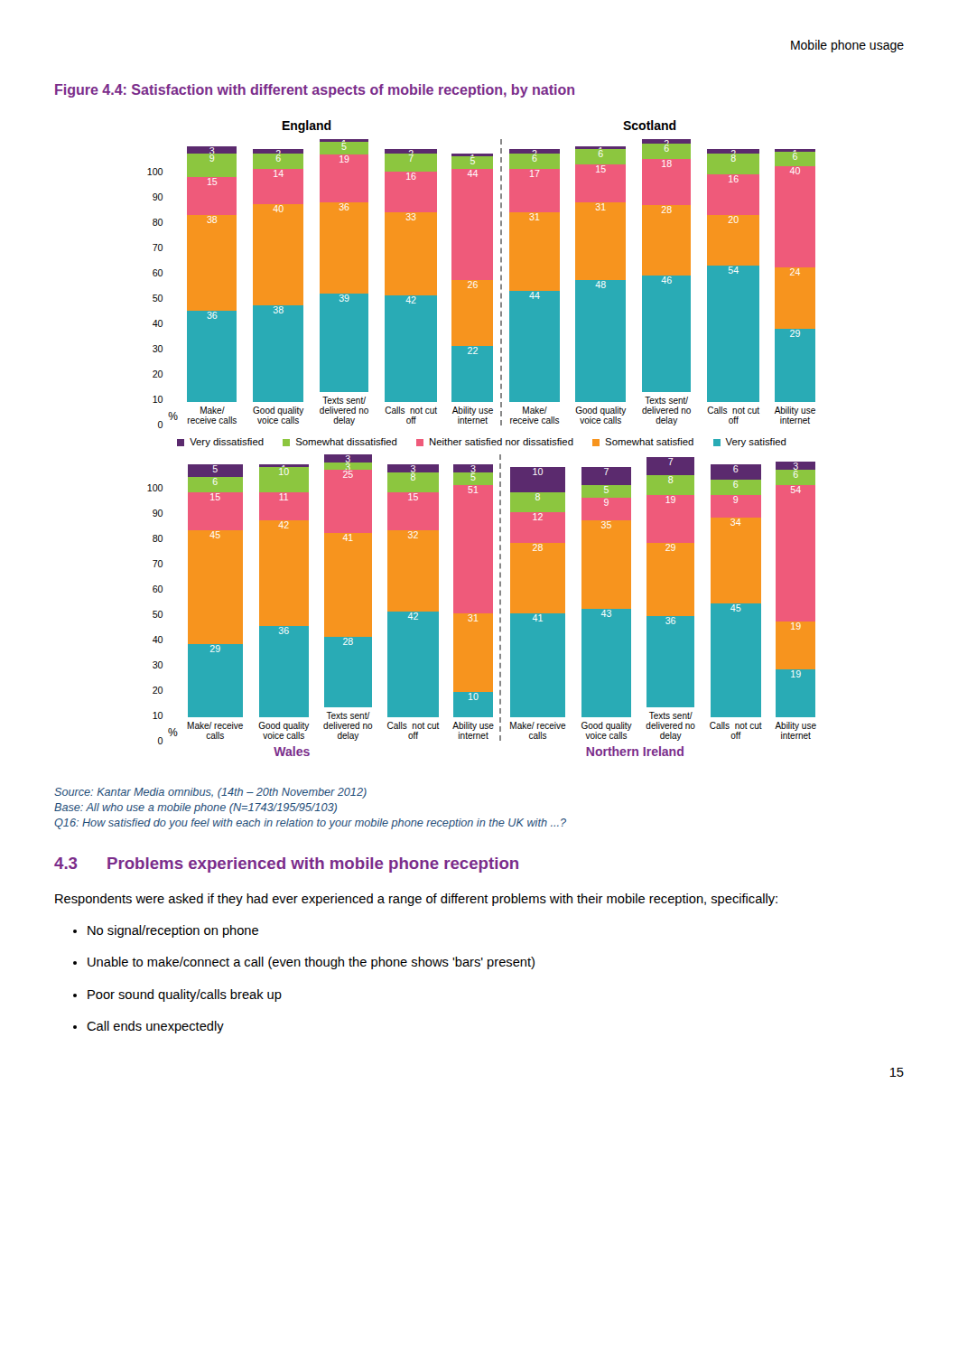Mobile phone usage
Figure 4.4: Satisfaction with different aspects of mobile reception, by nation
England
Scotland
| 100 90 80 70 60 50 40 30 20 10 0 | % | 3 9 15 38 36 Make/ receive calls | 2 6 14 40 38 Good quality voice calls | 1 5 19 36 39 Texts sent/ delivered no delay | 2 7 16 33 42 Calls not cut off | 1 5 44 26 22 Ability use internet | | 2 6 17 31 44 Make/ receive calls | 1 6 15 31 48 Good quality voice calls | 2 6 18 28 46 Texts sent/ delivered no delay | 2 8 16 20 54 Calls not cut off | 1 6 40 24 29 Ability use internet |
Very dissatisfied Somewhat dissatisfied Neither satisfied nor dissatisfied Somewhat satisfied Very satisfied
| 100 90 80 70 60 50 40 30 20 10 0 | % | 5 6 15 45 29 Make/ receive calls | 1 10 11 42 36 Good quality voice calls | 3 3 25 41 28 Texts sent/ delivered no delay | 3 8 15 32 42 Calls not cut off | 3 5 51 31 10 Ability use internet | | 10 8 12 28 41 Make/ receive calls | 7 5 9 35 43 Good quality voice calls | 7 8 19 29 36 Texts sent/ delivered no delay | 6 6 9 34 45 Calls not cut off | 3 6 54 19 19 Ability use internet |
Wales
Northern Ireland
Source: Kantar Media omnibus, (14th – 20th November 2012)
Base: All who use a mobile phone (N=1743/195/95/103)
Q16: How satisfied do you feel with each in relation to your mobile phone reception in the UK with ...?
4.3 Problems experienced with mobile phone reception
Respondents were asked if they had ever experienced a range of different problems with their mobile reception, specifically:
No signal/reception on phone
Unable to make/connect a call (even though the phone shows 'bars' present)
Poor sound quality/calls break up
Call ends unexpectedly
15